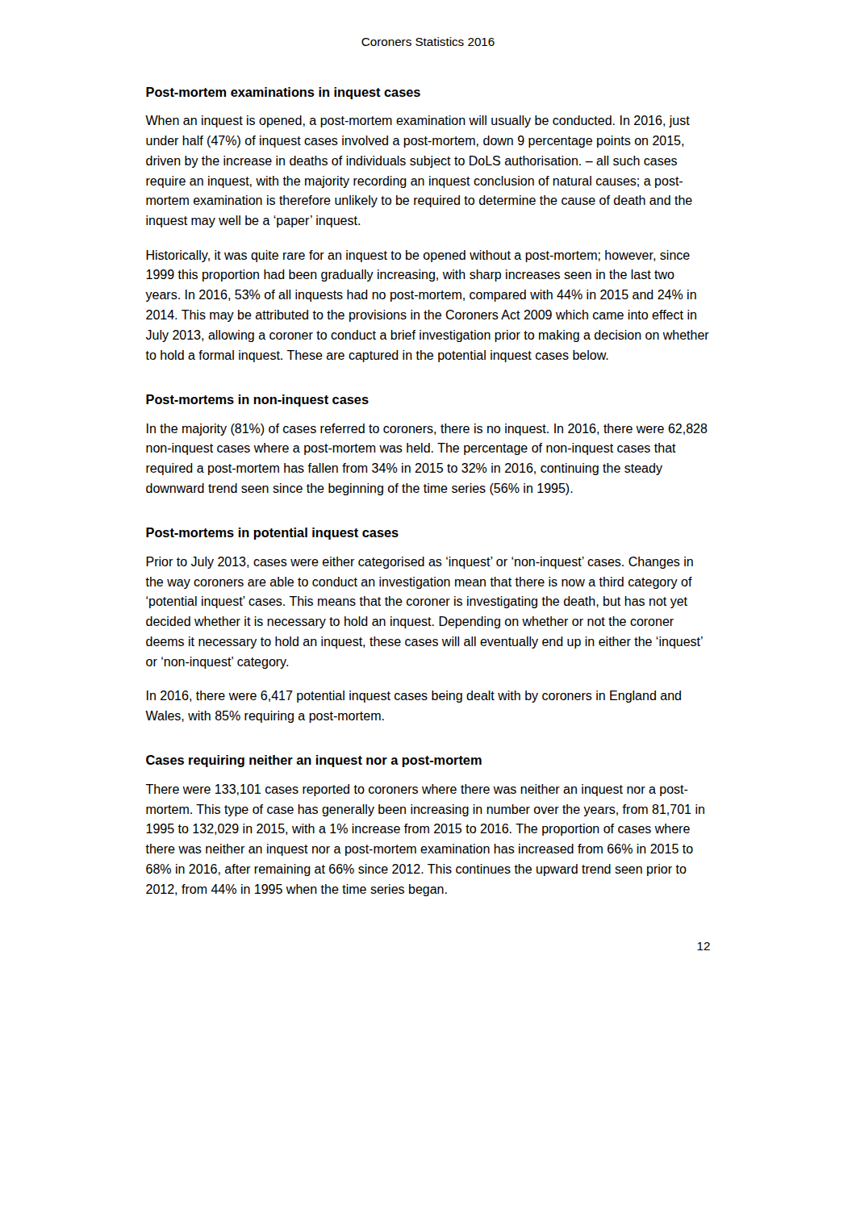Coroners Statistics 2016
Post-mortem examinations in inquest cases
When an inquest is opened, a post-mortem examination will usually be conducted. In 2016, just under half (47%) of inquest cases involved a post-mortem, down 9 percentage points on 2015, driven by the increase in deaths of individuals subject to DoLS authorisation. – all such cases require an inquest, with the majority recording an inquest conclusion of natural causes; a post-mortem examination is therefore unlikely to be required to determine the cause of death and the inquest may well be a ‘paper’ inquest.
Historically, it was quite rare for an inquest to be opened without a post-mortem; however, since 1999 this proportion had been gradually increasing, with sharp increases seen in the last two years. In 2016, 53% of all inquests had no post-mortem, compared with 44% in 2015 and 24% in 2014. This may be attributed to the provisions in the Coroners Act 2009 which came into effect in July 2013, allowing a coroner to conduct a brief investigation prior to making a decision on whether to hold a formal inquest. These are captured in the potential inquest cases below.
Post-mortems in non-inquest cases
In the majority (81%) of cases referred to coroners, there is no inquest. In 2016, there were 62,828 non-inquest cases where a post-mortem was held. The percentage of non-inquest cases that required a post-mortem has fallen from 34% in 2015 to 32% in 2016, continuing the steady downward trend seen since the beginning of the time series (56% in 1995).
Post-mortems in potential inquest cases
Prior to July 2013, cases were either categorised as ‘inquest’ or ‘non-inquest’ cases. Changes in the way coroners are able to conduct an investigation mean that there is now a third category of ‘potential inquest’ cases. This means that the coroner is investigating the death, but has not yet decided whether it is necessary to hold an inquest. Depending on whether or not the coroner deems it necessary to hold an inquest, these cases will all eventually end up in either the ‘inquest’ or ‘non-inquest’ category.
In 2016, there were 6,417 potential inquest cases being dealt with by coroners in England and Wales, with 85% requiring a post-mortem.
Cases requiring neither an inquest nor a post-mortem
There were 133,101 cases reported to coroners where there was neither an inquest nor a post-mortem. This type of case has generally been increasing in number over the years, from 81,701 in 1995 to 132,029 in 2015, with a 1% increase from 2015 to 2016. The proportion of cases where there was neither an inquest nor a post-mortem examination has increased from 66% in 2015 to 68% in 2016, after remaining at 66% since 2012. This continues the upward trend seen prior to 2012, from 44% in 1995 when the time series began.
12